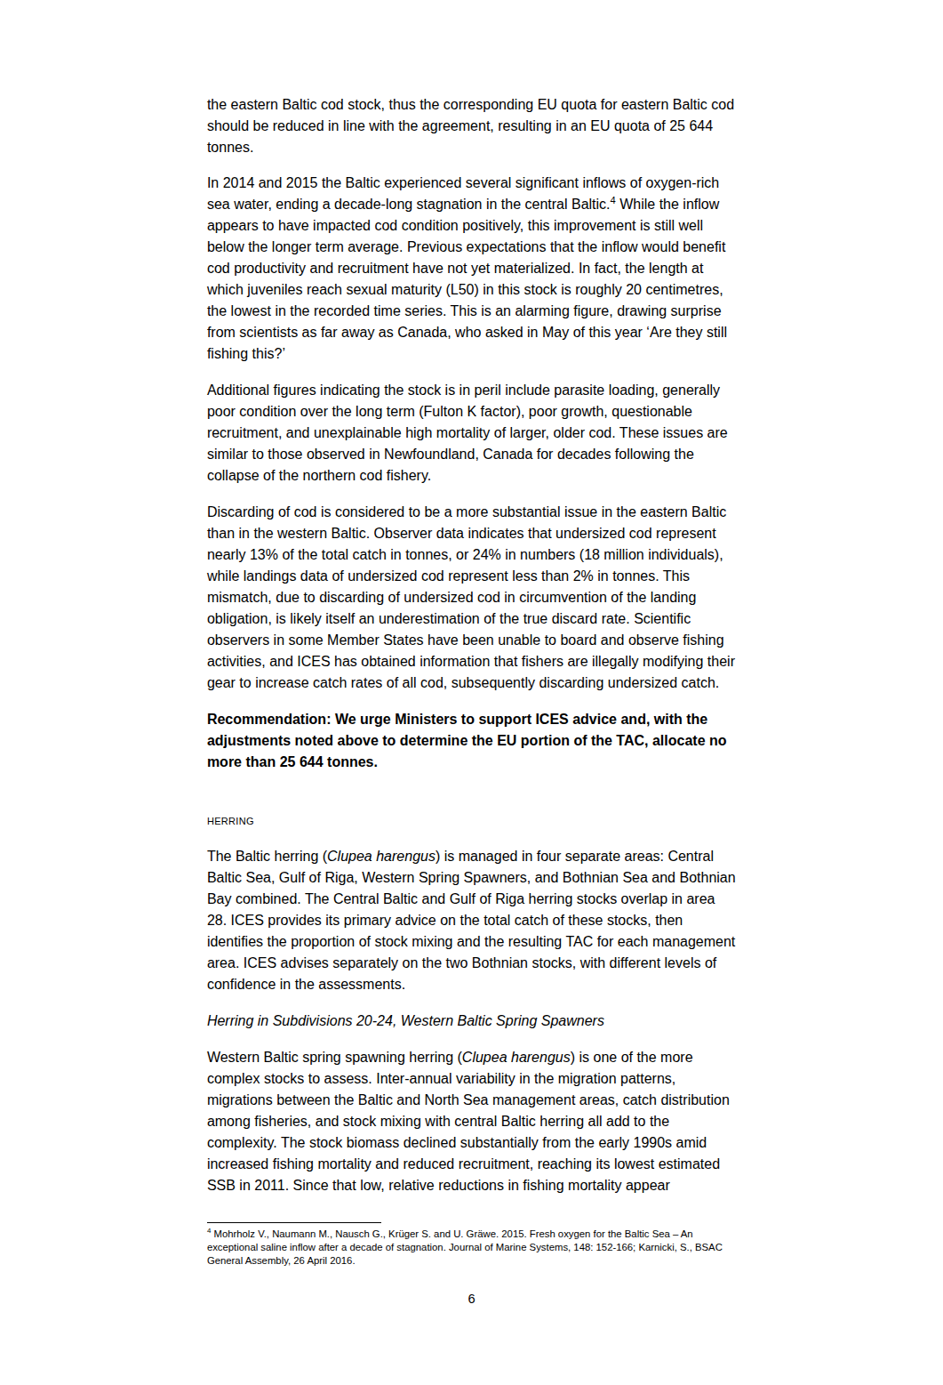the eastern Baltic cod stock, thus the corresponding EU quota for eastern Baltic cod should be reduced in line with the agreement, resulting in an EU quota of 25 644 tonnes.
In 2014 and 2015 the Baltic experienced several significant inflows of oxygen-rich sea water, ending a decade-long stagnation in the central Baltic.4 While the inflow appears to have impacted cod condition positively, this improvement is still well below the longer term average. Previous expectations that the inflow would benefit cod productivity and recruitment have not yet materialized. In fact, the length at which juveniles reach sexual maturity (L50) in this stock is roughly 20 centimetres, the lowest in the recorded time series. This is an alarming figure, drawing surprise from scientists as far away as Canada, who asked in May of this year ‘Are they still fishing this?’
Additional figures indicating the stock is in peril include parasite loading, generally poor condition over the long term (Fulton K factor), poor growth, questionable recruitment, and unexplainable high mortality of larger, older cod. These issues are similar to those observed in Newfoundland, Canada for decades following the collapse of the northern cod fishery.
Discarding of cod is considered to be a more substantial issue in the eastern Baltic than in the western Baltic. Observer data indicates that undersized cod represent nearly 13% of the total catch in tonnes, or 24% in numbers (18 million individuals), while landings data of undersized cod represent less than 2% in tonnes. This mismatch, due to discarding of undersized cod in circumvention of the landing obligation, is likely itself an underestimation of the true discard rate. Scientific observers in some Member States have been unable to board and observe fishing activities, and ICES has obtained information that fishers are illegally modifying their gear to increase catch rates of all cod, subsequently discarding undersized catch.
Recommendation: We urge Ministers to support ICES advice and, with the adjustments noted above to determine the EU portion of the TAC, allocate no more than 25 644 tonnes.
Herring
The Baltic herring (Clupea harengus) is managed in four separate areas: Central Baltic Sea, Gulf of Riga, Western Spring Spawners, and Bothnian Sea and Bothnian Bay combined. The Central Baltic and Gulf of Riga herring stocks overlap in area 28. ICES provides its primary advice on the total catch of these stocks, then identifies the proportion of stock mixing and the resulting TAC for each management area. ICES advises separately on the two Bothnian stocks, with different levels of confidence in the assessments.
Herring in Subdivisions 20-24, Western Baltic Spring Spawners
Western Baltic spring spawning herring (Clupea harengus) is one of the more complex stocks to assess. Inter-annual variability in the migration patterns, migrations between the Baltic and North Sea management areas, catch distribution among fisheries, and stock mixing with central Baltic herring all add to the complexity. The stock biomass declined substantially from the early 1990s amid increased fishing mortality and reduced recruitment, reaching its lowest estimated SSB in 2011. Since that low, relative reductions in fishing mortality appear
4 Mohrholz V., Naumann M., Nausch G., Krüger S. and U. Gräwe. 2015. Fresh oxygen for the Baltic Sea – An exceptional saline inflow after a decade of stagnation. Journal of Marine Systems, 148: 152-166; Karnicki, S., BSAC General Assembly, 26 April 2016.
6